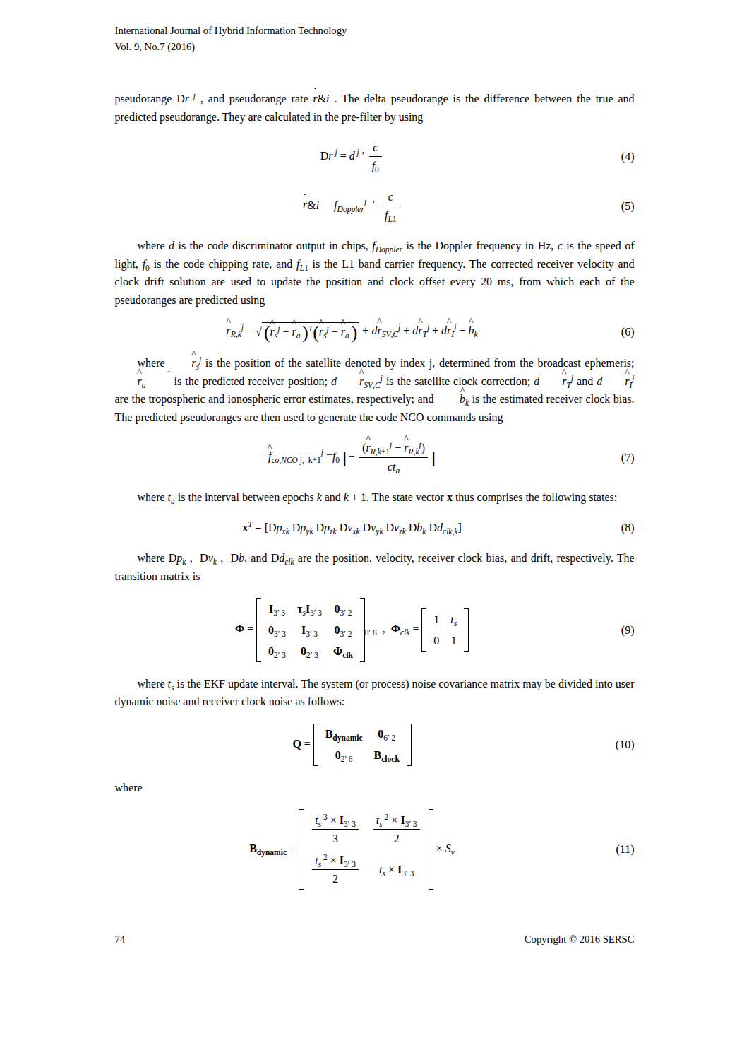International Journal of Hybrid Information Technology
Vol. 9, No.7 (2016)
pseudorange Dr j , and pseudorange rate r&i . The delta pseudorange is the difference between the true and predicted pseudorange. They are calculated in the pre-filter by using
Dr j = d j ′ cf0
(4)
r&i = fDopplerj ′ cfL1
(5)
where d is the code discriminator output in chips, fDoppler is the Doppler frequency in Hz, c is the speed of light, f0 is the code chipping rate, and fL1 is the L1 band carrier frequency. The corrected receiver velocity and clock drift solution are used to update the position and clock offset every 20 ms, from which each of the pseudoranges are predicted using
rR,kj = √(rsj − ra )T(rsj − ra ) + drSV,Cj + drTj + drIj − bk
(6)
where rsj is the position of the satellite denoted by index j, determined from the broadcast ephemeris; ra is the predicted receiver position; drSV,Cj is the satellite clock correction; drTj and drIj are the tropospheric and ionospheric error estimates, respectively; and bk is the estimated receiver clock bias. The predicted pseudoranges are then used to generate the code NCO commands using
fco,NCO j, k+1j =f0 [− (rR,k+1j − rR,kj) cta]
(7)
where ta is the interval between epochs k and k + 1. The state vector x thus comprises the following states:
xT = [Dpxk Dpyk Dpzk Dvxk Dvyk Dvzk Dbk Ddclk,k]
(8)
where Dpk , Dvk , Db, and Ddclk are the position, velocity, receiver clock bias, and drift, respectively. The transition matrix is
Φ =
| I 3′ 3 | τ s I 3′ 3 | 0 3′ 2 |
| 0 3′ 3 | I 3′ 3 | 0 3′ 2 |
| 0 2′ 3 | 0 2′ 3 | Φ clk |
8′ 8 , Φclk =
| 1 | t s |
| 0 | 1 |
(9)
where ts is the EKF update interval. The system (or process) noise covariance matrix may be divided into user dynamic noise and receiver clock noise as follows:
Q =
| B dynamic | 0 6′ 2 |
| 0 2′ 6 | B clock |
(10)
where
Bdynamic =
| t s 3 × I 3′ 3 3 | t s 2 × I 3′ 3 2 |
| t s 2 × I 3′ 3 2 | t s × I 3′ 3 |
× Sv
(11)
74 Copyright © 2016 SERSC